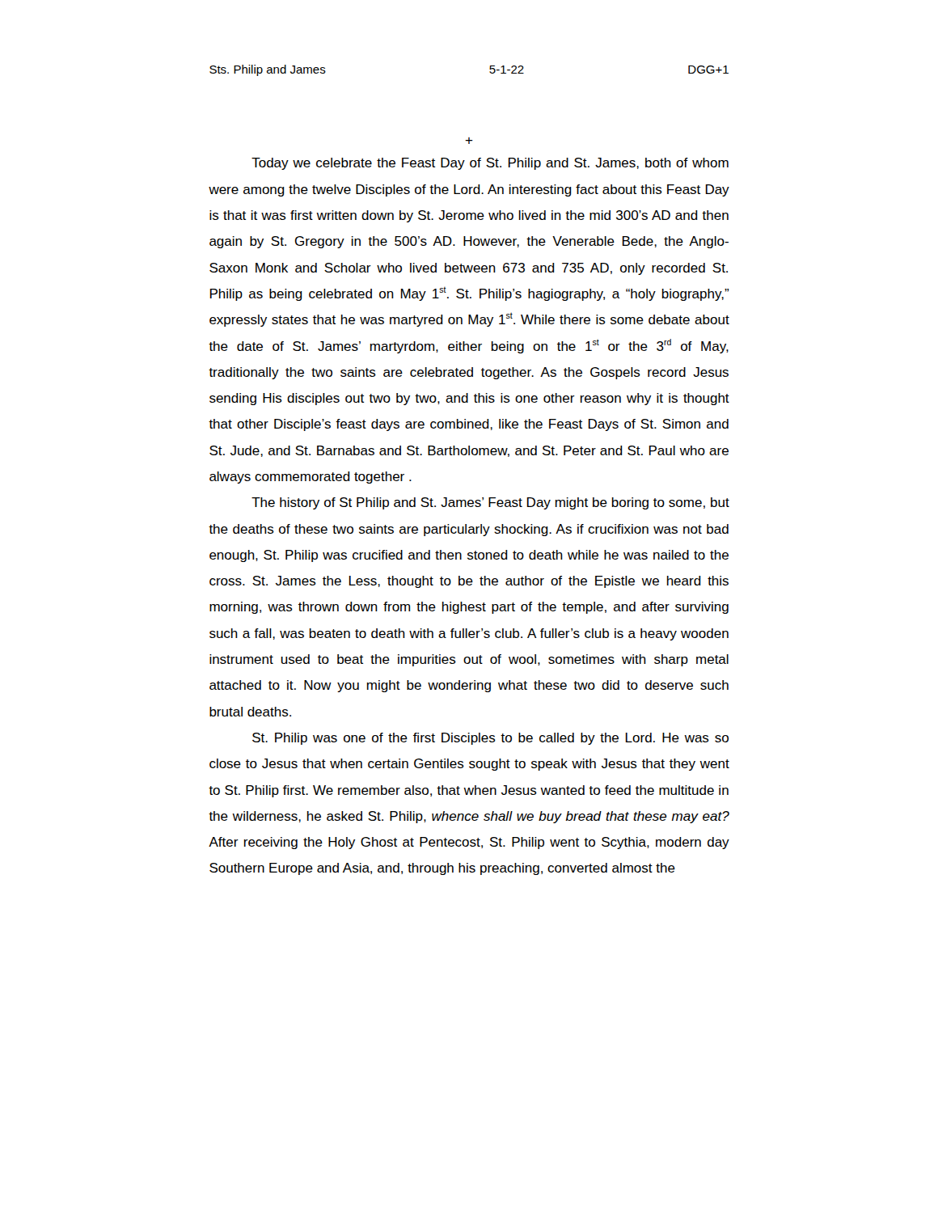Sts. Philip and James 5-1-22 DGG+1
+
Today we celebrate the Feast Day of St. Philip and St. James, both of whom were among the twelve Disciples of the Lord. An interesting fact about this Feast Day is that it was first written down by St. Jerome who lived in the mid 300’s AD and then again by St. Gregory in the 500’s AD. However, the Venerable Bede, the Anglo-Saxon Monk and Scholar who lived between 673 and 735 AD, only recorded St. Philip as being celebrated on May 1st. St. Philip’s hagiography, a “holy biography,” expressly states that he was martyred on May 1st. While there is some debate about the date of St. James’ martyrdom, either being on the 1st or the 3rd of May, traditionally the two saints are celebrated together. As the Gospels record Jesus sending His disciples out two by two, and this is one other reason why it is thought that other Disciple’s feast days are combined, like the Feast Days of St. Simon and St. Jude, and St. Barnabas and St. Bartholomew, and St. Peter and St. Paul who are always commemorated together .
The history of St Philip and St. James’ Feast Day might be boring to some, but the deaths of these two saints are particularly shocking. As if crucifixion was not bad enough, St. Philip was crucified and then stoned to death while he was nailed to the cross. St. James the Less, thought to be the author of the Epistle we heard this morning, was thrown down from the highest part of the temple, and after surviving such a fall, was beaten to death with a fuller’s club. A fuller’s club is a heavy wooden instrument used to beat the impurities out of wool, sometimes with sharp metal attached to it. Now you might be wondering what these two did to deserve such brutal deaths.
St. Philip was one of the first Disciples to be called by the Lord. He was so close to Jesus that when certain Gentiles sought to speak with Jesus that they went to St. Philip first. We remember also, that when Jesus wanted to feed the multitude in the wilderness, he asked St. Philip, whence shall we buy bread that these may eat? After receiving the Holy Ghost at Pentecost, St. Philip went to Scythia, modern day Southern Europe and Asia, and, through his preaching, converted almost the